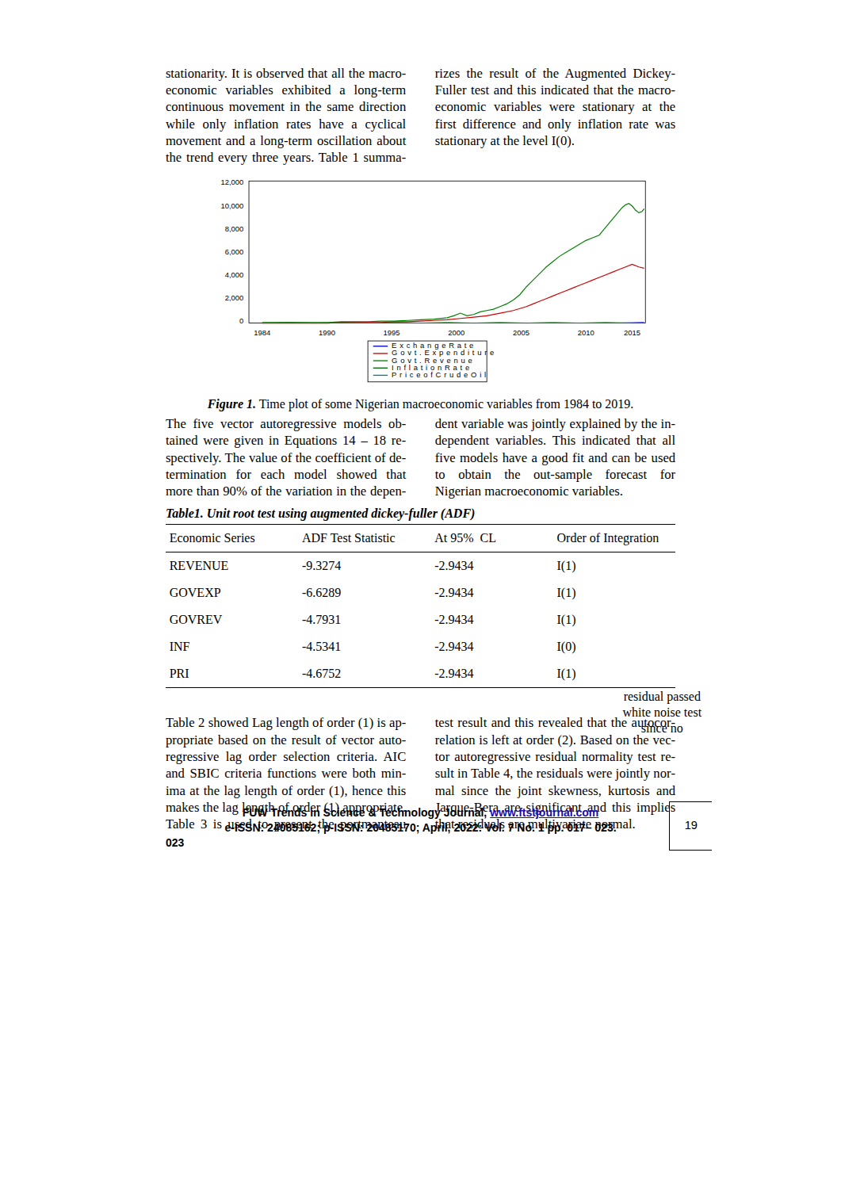stationarity. It is observed that all the macroeconomic variables exhibited a long-term continuous movement in the same direction while only inflation rates have a cyclical movement and a long-term oscillation about the trend every three years. Table 1 summarizes the result of the Augmented Dickey-Fuller test and this indicated that the macroeconomic variables were stationary at the first difference and only inflation rate was stationary at the level I(0).
12,000 10,000 8,000 6,000 4,000 2,000 0 1984 1990 1995 2000 2005 2010 2015 E x c h a n g e R a t e G o v t . E x p e n d i t u r e G o v t . R e v e n u e I n f l a t i o n R a t e P r i c e o f C r u d e O i l
Figure 1. Time plot of some Nigerian macroeconomic variables from 1984 to 2019.
The five vector autoregressive models obtained were given in Equations 14 – 18 respectively. The value of the coefficient of determination for each model showed that more than 90% of the variation in the dependent variable was jointly explained by the independent variables. This indicated that all five models have a good fit and can be used to obtain the out-sample forecast for Nigerian macroeconomic variables.
Table1. Unit root test using augmented dickey-fuller (ADF)
| Economic Series | ADF Test Statistic | At 95% CL | Order of Integration |
| --- | --- | --- | --- |
| REVENUE | -9.3274 | -2.9434 | I(1) |
| GOVEXP | -6.6289 | -2.9434 | I(1) |
| GOVREV | -4.7931 | -2.9434 | I(1) |
| INF | -4.5341 | -2.9434 | I(0) |
| PRI | -4.6752 | -2.9434 | I(1) |
residual passed white noise test since no
Table 2 showed Lag length of order (1) is appropriate based on the result of vector autoregressive lag order selection criteria. AIC and SBIC criteria functions were both minima at the lag length of order (1), hence this makes the lag length of order (1) appropriate. Table 3 is used to present the portmanteau test result and this revealed that the autocorrelation is left at order (2). Based on the vector autoregressive residual normality test result in Table 4, the residuals were jointly normal since the joint skewness, kurtosis and Jarque-Bera are significant and this implies that residuals are multivariate normal.
FUW Trends in Science & Technology Journal, www.ftstjournal.com
e-ISSN: 24085162; p-ISSN: 20485170; April, 2022: Vol. 7 No. 1 pp. 017– 023.
023
19